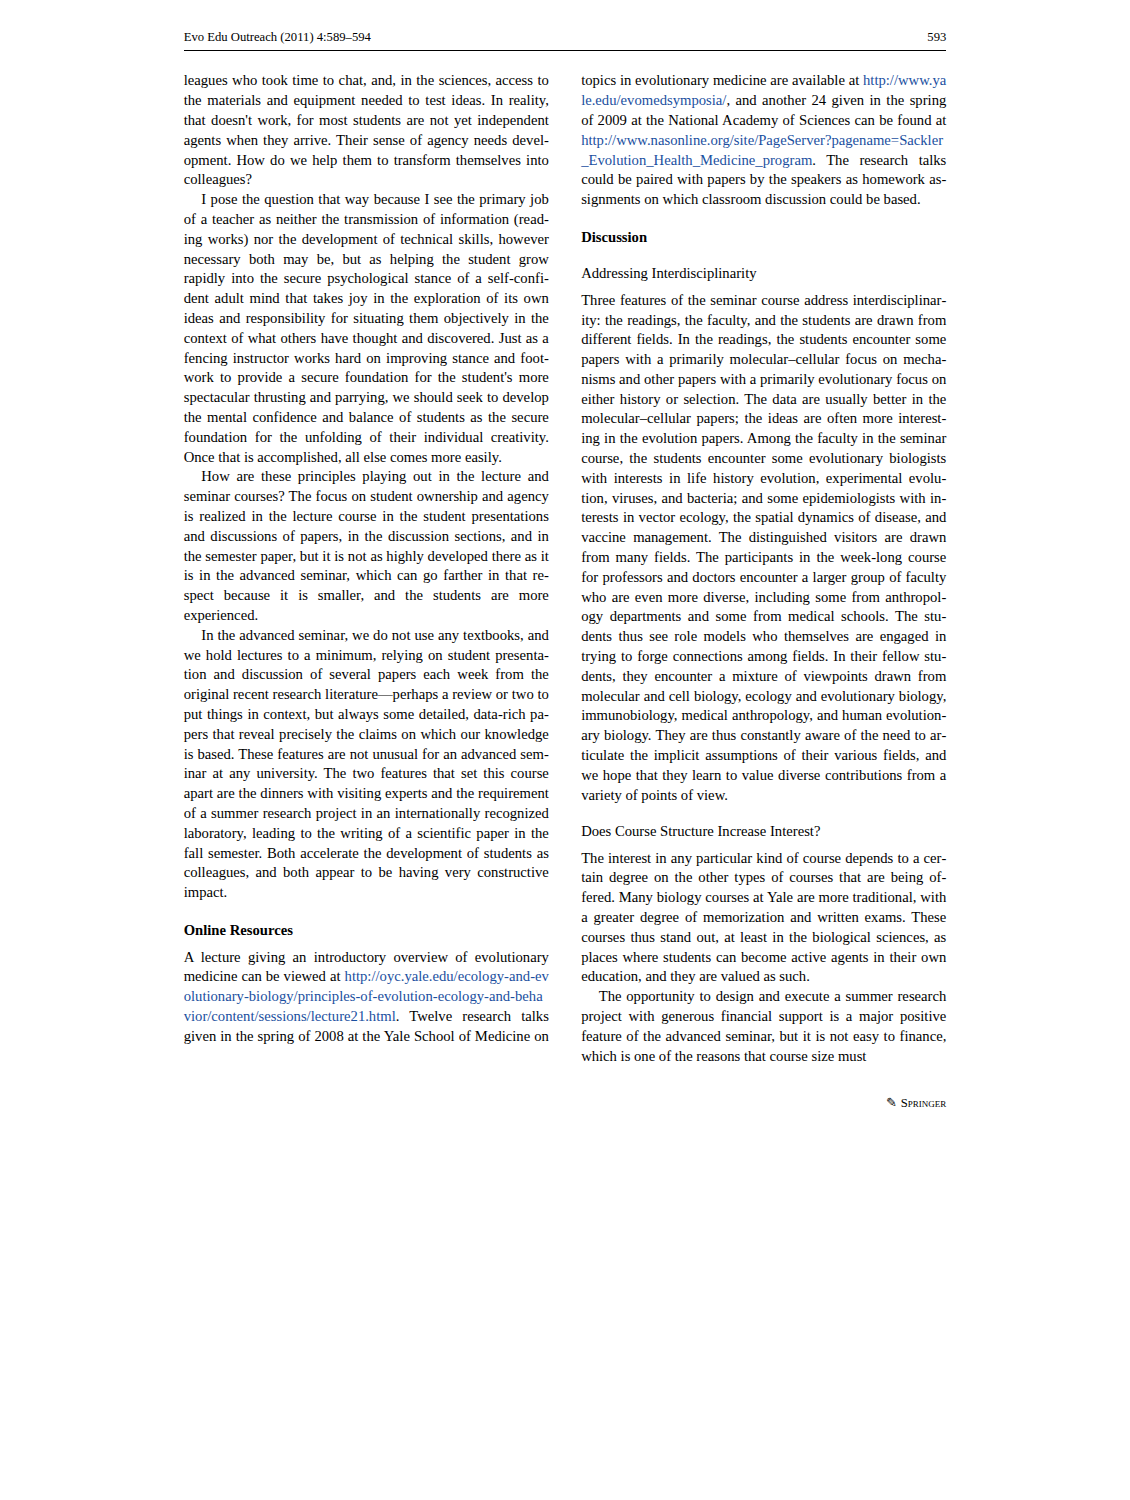Evo Edu Outreach (2011) 4:589–594 593
leagues who took time to chat, and, in the sciences, access to the materials and equipment needed to test ideas. In reality, that doesn't work, for most students are not yet independent agents when they arrive. Their sense of agency needs development. How do we help them to transform themselves into colleagues?
I pose the question that way because I see the primary job of a teacher as neither the transmission of information (reading works) nor the development of technical skills, however necessary both may be, but as helping the student grow rapidly into the secure psychological stance of a self-confident adult mind that takes joy in the exploration of its own ideas and responsibility for situating them objectively in the context of what others have thought and discovered. Just as a fencing instructor works hard on improving stance and footwork to provide a secure foundation for the student's more spectacular thrusting and parrying, we should seek to develop the mental confidence and balance of students as the secure foundation for the unfolding of their individual creativity. Once that is accomplished, all else comes more easily.
How are these principles playing out in the lecture and seminar courses? The focus on student ownership and agency is realized in the lecture course in the student presentations and discussions of papers, in the discussion sections, and in the semester paper, but it is not as highly developed there as it is in the advanced seminar, which can go farther in that respect because it is smaller, and the students are more experienced.
In the advanced seminar, we do not use any textbooks, and we hold lectures to a minimum, relying on student presentation and discussion of several papers each week from the original recent research literature—perhaps a review or two to put things in context, but always some detailed, data-rich papers that reveal precisely the claims on which our knowledge is based. These features are not unusual for an advanced seminar at any university. The two features that set this course apart are the dinners with visiting experts and the requirement of a summer research project in an internationally recognized laboratory, leading to the writing of a scientific paper in the fall semester. Both accelerate the development of students as colleagues, and both appear to be having very constructive impact.
Online Resources
A lecture giving an introductory overview of evolutionary medicine can be viewed at http://oyc.yale.edu/ecology-and-evolutionary-biology/principles-of-evolution-ecology-and-behavior/content/sessions/lecture21.html. Twelve research talks given in the spring of 2008 at the Yale School of Medicine on topics in evolutionary medicine are available at http://www.yale.edu/evomedsymposia/, and another 24 given in the spring of 2009 at the National Academy of Sciences can be found at http://www.nasonline.org/site/PageServer?pagename=Sackler_Evolution_Health_Medicine_program. The research talks could be paired with papers by the speakers as homework assignments on which classroom discussion could be based.
Discussion
Addressing Interdisciplinarity
Three features of the seminar course address interdisciplinarity: the readings, the faculty, and the students are drawn from different fields. In the readings, the students encounter some papers with a primarily molecular–cellular focus on mechanisms and other papers with a primarily evolutionary focus on either history or selection. The data are usually better in the molecular–cellular papers; the ideas are often more interesting in the evolution papers. Among the faculty in the seminar course, the students encounter some evolutionary biologists with interests in life history evolution, experimental evolution, viruses, and bacteria; and some epidemiologists with interests in vector ecology, the spatial dynamics of disease, and vaccine management. The distinguished visitors are drawn from many fields. The participants in the week-long course for professors and doctors encounter a larger group of faculty who are even more diverse, including some from anthropology departments and some from medical schools. The students thus see role models who themselves are engaged in trying to forge connections among fields. In their fellow students, they encounter a mixture of viewpoints drawn from molecular and cell biology, ecology and evolutionary biology, immunobiology, medical anthropology, and human evolutionary biology. They are thus constantly aware of the need to articulate the implicit assumptions of their various fields, and we hope that they learn to value diverse contributions from a variety of points of view.
Does Course Structure Increase Interest?
The interest in any particular kind of course depends to a certain degree on the other types of courses that are being offered. Many biology courses at Yale are more traditional, with a greater degree of memorization and written exams. These courses thus stand out, at least in the biological sciences, as places where students can become active agents in their own education, and they are valued as such.
The opportunity to design and execute a summer research project with generous financial support is a major positive feature of the advanced seminar, but it is not easy to finance, which is one of the reasons that course size must
✎Springer